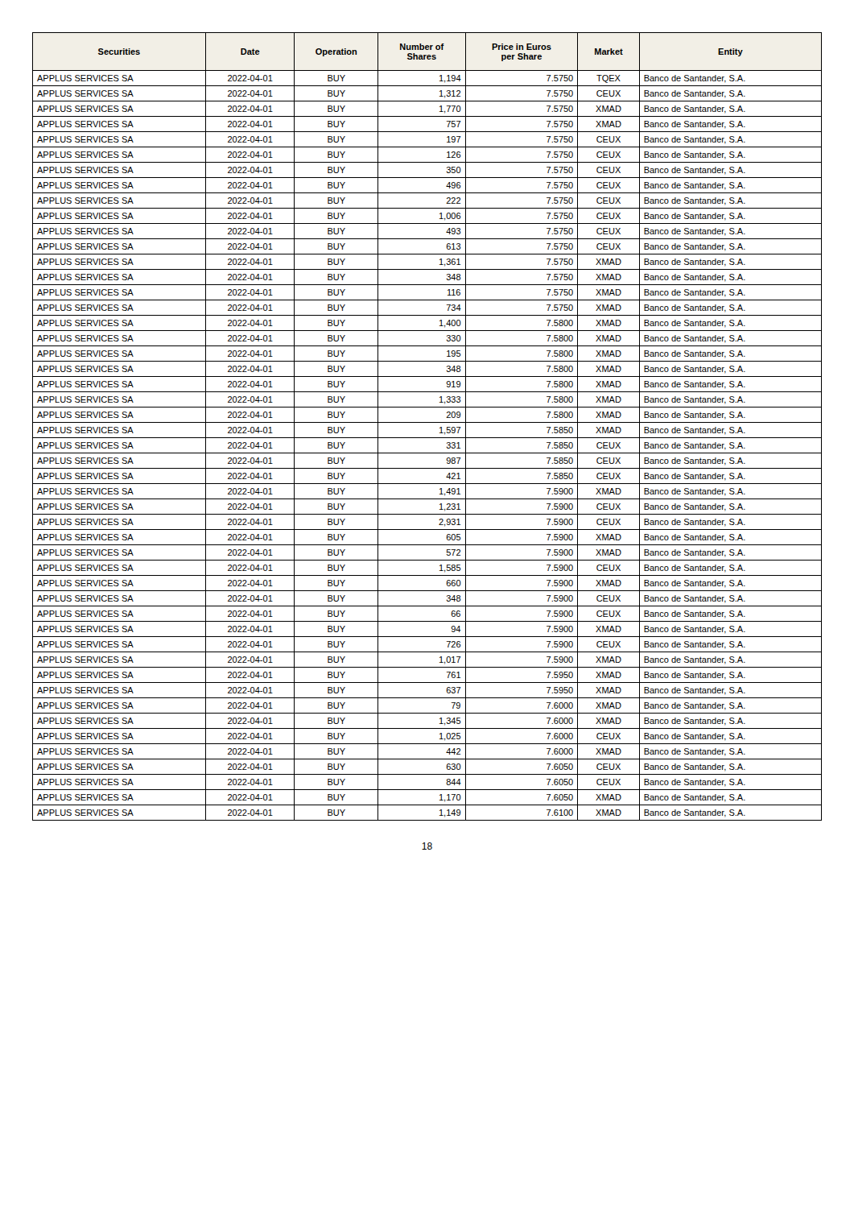| Securities | Date | Operation | Number of Shares | Price in Euros per Share | Market | Entity |
| --- | --- | --- | --- | --- | --- | --- |
| APPLUS SERVICES SA | 2022-04-01 | BUY | 1,194 | 7.5750 | TQEX | Banco de Santander, S.A. |
| APPLUS SERVICES SA | 2022-04-01 | BUY | 1,312 | 7.5750 | CEUX | Banco de Santander, S.A. |
| APPLUS SERVICES SA | 2022-04-01 | BUY | 1,770 | 7.5750 | XMAD | Banco de Santander, S.A. |
| APPLUS SERVICES SA | 2022-04-01 | BUY | 757 | 7.5750 | XMAD | Banco de Santander, S.A. |
| APPLUS SERVICES SA | 2022-04-01 | BUY | 197 | 7.5750 | CEUX | Banco de Santander, S.A. |
| APPLUS SERVICES SA | 2022-04-01 | BUY | 126 | 7.5750 | CEUX | Banco de Santander, S.A. |
| APPLUS SERVICES SA | 2022-04-01 | BUY | 350 | 7.5750 | CEUX | Banco de Santander, S.A. |
| APPLUS SERVICES SA | 2022-04-01 | BUY | 496 | 7.5750 | CEUX | Banco de Santander, S.A. |
| APPLUS SERVICES SA | 2022-04-01 | BUY | 222 | 7.5750 | CEUX | Banco de Santander, S.A. |
| APPLUS SERVICES SA | 2022-04-01 | BUY | 1,006 | 7.5750 | CEUX | Banco de Santander, S.A. |
| APPLUS SERVICES SA | 2022-04-01 | BUY | 493 | 7.5750 | CEUX | Banco de Santander, S.A. |
| APPLUS SERVICES SA | 2022-04-01 | BUY | 613 | 7.5750 | CEUX | Banco de Santander, S.A. |
| APPLUS SERVICES SA | 2022-04-01 | BUY | 1,361 | 7.5750 | XMAD | Banco de Santander, S.A. |
| APPLUS SERVICES SA | 2022-04-01 | BUY | 348 | 7.5750 | XMAD | Banco de Santander, S.A. |
| APPLUS SERVICES SA | 2022-04-01 | BUY | 116 | 7.5750 | XMAD | Banco de Santander, S.A. |
| APPLUS SERVICES SA | 2022-04-01 | BUY | 734 | 7.5750 | XMAD | Banco de Santander, S.A. |
| APPLUS SERVICES SA | 2022-04-01 | BUY | 1,400 | 7.5800 | XMAD | Banco de Santander, S.A. |
| APPLUS SERVICES SA | 2022-04-01 | BUY | 330 | 7.5800 | XMAD | Banco de Santander, S.A. |
| APPLUS SERVICES SA | 2022-04-01 | BUY | 195 | 7.5800 | XMAD | Banco de Santander, S.A. |
| APPLUS SERVICES SA | 2022-04-01 | BUY | 348 | 7.5800 | XMAD | Banco de Santander, S.A. |
| APPLUS SERVICES SA | 2022-04-01 | BUY | 919 | 7.5800 | XMAD | Banco de Santander, S.A. |
| APPLUS SERVICES SA | 2022-04-01 | BUY | 1,333 | 7.5800 | XMAD | Banco de Santander, S.A. |
| APPLUS SERVICES SA | 2022-04-01 | BUY | 209 | 7.5800 | XMAD | Banco de Santander, S.A. |
| APPLUS SERVICES SA | 2022-04-01 | BUY | 1,597 | 7.5850 | XMAD | Banco de Santander, S.A. |
| APPLUS SERVICES SA | 2022-04-01 | BUY | 331 | 7.5850 | CEUX | Banco de Santander, S.A. |
| APPLUS SERVICES SA | 2022-04-01 | BUY | 987 | 7.5850 | CEUX | Banco de Santander, S.A. |
| APPLUS SERVICES SA | 2022-04-01 | BUY | 421 | 7.5850 | CEUX | Banco de Santander, S.A. |
| APPLUS SERVICES SA | 2022-04-01 | BUY | 1,491 | 7.5900 | XMAD | Banco de Santander, S.A. |
| APPLUS SERVICES SA | 2022-04-01 | BUY | 1,231 | 7.5900 | CEUX | Banco de Santander, S.A. |
| APPLUS SERVICES SA | 2022-04-01 | BUY | 2,931 | 7.5900 | CEUX | Banco de Santander, S.A. |
| APPLUS SERVICES SA | 2022-04-01 | BUY | 605 | 7.5900 | XMAD | Banco de Santander, S.A. |
| APPLUS SERVICES SA | 2022-04-01 | BUY | 572 | 7.5900 | XMAD | Banco de Santander, S.A. |
| APPLUS SERVICES SA | 2022-04-01 | BUY | 1,585 | 7.5900 | CEUX | Banco de Santander, S.A. |
| APPLUS SERVICES SA | 2022-04-01 | BUY | 660 | 7.5900 | XMAD | Banco de Santander, S.A. |
| APPLUS SERVICES SA | 2022-04-01 | BUY | 348 | 7.5900 | CEUX | Banco de Santander, S.A. |
| APPLUS SERVICES SA | 2022-04-01 | BUY | 66 | 7.5900 | CEUX | Banco de Santander, S.A. |
| APPLUS SERVICES SA | 2022-04-01 | BUY | 94 | 7.5900 | XMAD | Banco de Santander, S.A. |
| APPLUS SERVICES SA | 2022-04-01 | BUY | 726 | 7.5900 | CEUX | Banco de Santander, S.A. |
| APPLUS SERVICES SA | 2022-04-01 | BUY | 1,017 | 7.5900 | XMAD | Banco de Santander, S.A. |
| APPLUS SERVICES SA | 2022-04-01 | BUY | 761 | 7.5950 | XMAD | Banco de Santander, S.A. |
| APPLUS SERVICES SA | 2022-04-01 | BUY | 637 | 7.5950 | XMAD | Banco de Santander, S.A. |
| APPLUS SERVICES SA | 2022-04-01 | BUY | 79 | 7.6000 | XMAD | Banco de Santander, S.A. |
| APPLUS SERVICES SA | 2022-04-01 | BUY | 1,345 | 7.6000 | XMAD | Banco de Santander, S.A. |
| APPLUS SERVICES SA | 2022-04-01 | BUY | 1,025 | 7.6000 | CEUX | Banco de Santander, S.A. |
| APPLUS SERVICES SA | 2022-04-01 | BUY | 442 | 7.6000 | XMAD | Banco de Santander, S.A. |
| APPLUS SERVICES SA | 2022-04-01 | BUY | 630 | 7.6050 | CEUX | Banco de Santander, S.A. |
| APPLUS SERVICES SA | 2022-04-01 | BUY | 844 | 7.6050 | CEUX | Banco de Santander, S.A. |
| APPLUS SERVICES SA | 2022-04-01 | BUY | 1,170 | 7.6050 | XMAD | Banco de Santander, S.A. |
| APPLUS SERVICES SA | 2022-04-01 | BUY | 1,149 | 7.6100 | XMAD | Banco de Santander, S.A. |
18